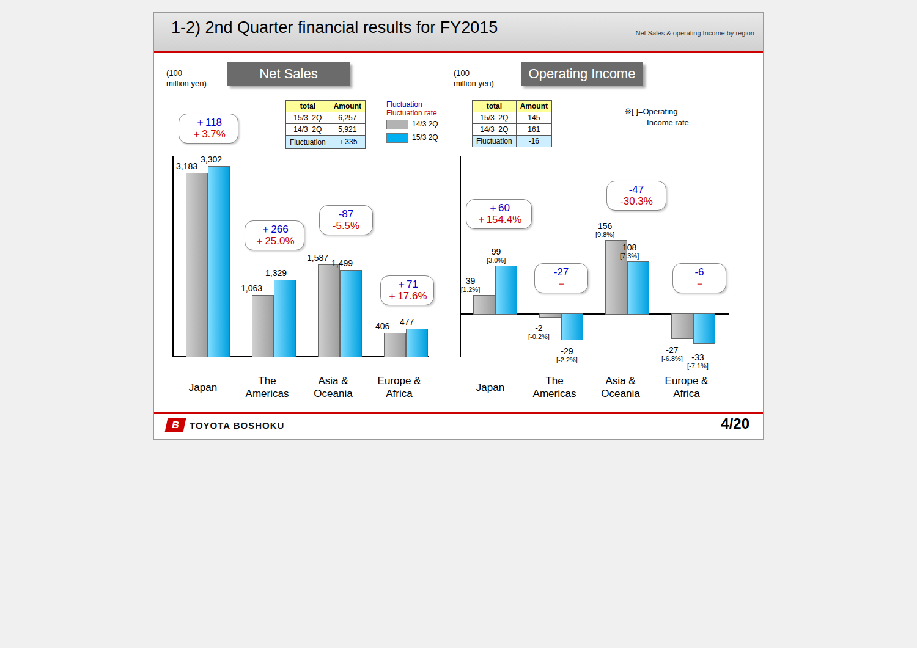1-2) 2nd Quarter financial results for FY2015
Net Sales & operating Income by region
Net Sales
Operating Income
(100
million yen)
(100
million yen)
| total | Amount |
| --- | --- |
| 15/3 2Q | 6,257 |
| 14/3 2Q | 5,921 |
| Fluctuation | ＋335 |
| total | Amount |
| --- | --- |
| 15/3 2Q | 145 |
| 14/3 2Q | 161 |
| Fluctuation | -16 |
FluctuationFluctuation rate
14/3 2Q
15/3 2Q
※[ ]=Operating
Income rate
3,183
3,302
＋118
＋3.7%
Japan
1,063
1,329
＋266
＋25.0%
The
Americas
1,587
1,499
-87
-5.5%
Asia &
Oceania
406
477
＋71
＋17.6%
Europe &
Africa
39[1.2%]
99[3.0%]
＋60
＋154.4%
Japan
-2[-0.2%]
-29[-2.2%]
-27
－
The
Americas
156[9.8%]
108[7.3%]
-47
-30.3%
Asia &
Oceania
-27[-6.8%]
-33[-7.1%]
-6
－
Europe &
Africa
B
TOYOTA BOSHOKU
4/20